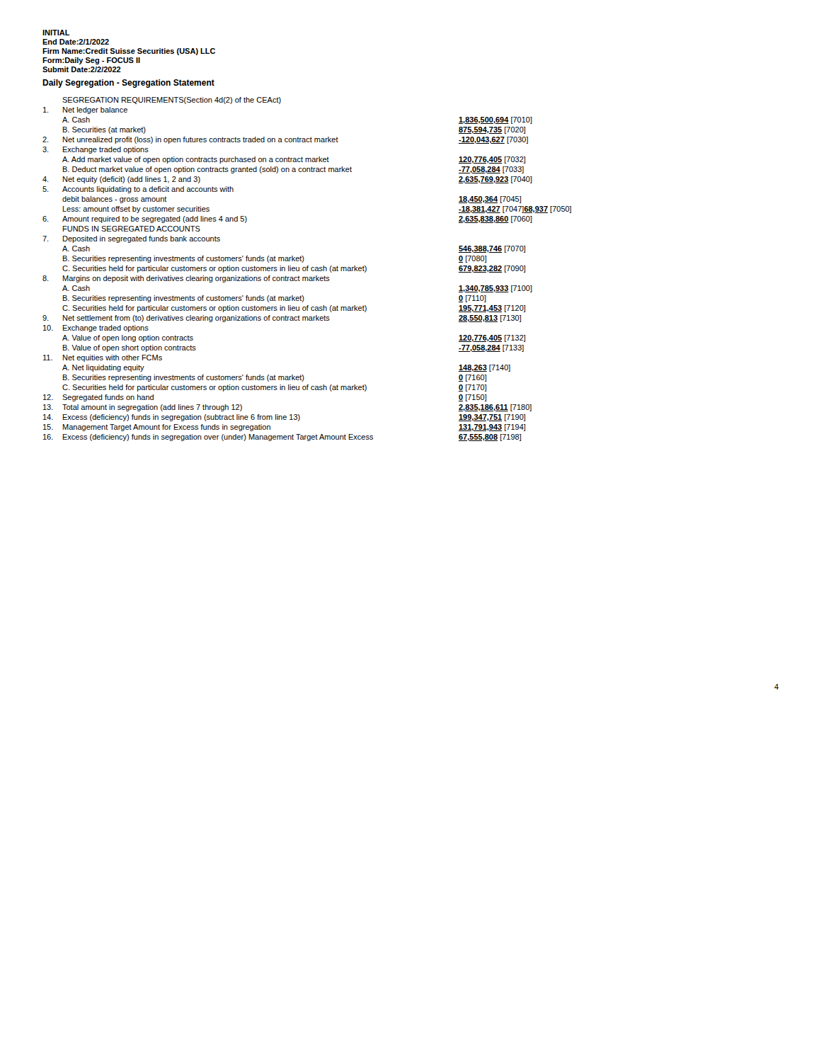INITIAL
End Date:2/1/2022
Firm Name:Credit Suisse Securities (USA) LLC
Form:Daily Seg - FOCUS II
Submit Date:2/2/2022
Daily Segregation - Segregation Statement
| | SEGREGATION REQUIREMENTS(Section 4d(2) of the CEAct) | |
| 1. | Net ledger balance | |
| | A. Cash | 1,836,500,694 [7010] |
| | B. Securities (at market) | 875,594,735 [7020] |
| 2. | Net unrealized profit (loss) in open futures contracts traded on a contract market | -120,043,627 [7030] |
| 3. | Exchange traded options | |
| | A. Add market value of open option contracts purchased on a contract market | 120,776,405 [7032] |
| | B. Deduct market value of open option contracts granted (sold) on a contract market | -77,058,284 [7033] |
| 4. | Net equity (deficit) (add lines 1, 2 and 3) | 2,635,769,923 [7040] |
| 5. | Accounts liquidating to a deficit and accounts with | |
| | debit balances - gross amount | 18,450,364 [7045] |
| | Less: amount offset by customer securities | -18,381,427 [7047] 68,937 [7050] |
| 6. | Amount required to be segregated (add lines 4 and 5) | 2,635,838,860 [7060] |
| | FUNDS IN SEGREGATED ACCOUNTS | |
| 7. | Deposited in segregated funds bank accounts | |
| | A. Cash | 546,388,746 [7070] |
| | B. Securities representing investments of customers' funds (at market) | 0 [7080] |
| | C. Securities held for particular customers or option customers in lieu of cash (at market) | 679,823,282 [7090] |
| 8. | Margins on deposit with derivatives clearing organizations of contract markets | |
| | A. Cash | 1,340,785,933 [7100] |
| | B. Securities representing investments of customers' funds (at market) | 0 [7110] |
| | C. Securities held for particular customers or option customers in lieu of cash (at market) | 195,771,453 [7120] |
| 9. | Net settlement from (to) derivatives clearing organizations of contract markets | 28,550,813 [7130] |
| 10. | Exchange traded options | |
| | A. Value of open long option contracts | 120,776,405 [7132] |
| | B. Value of open short option contracts | -77,058,284 [7133] |
| 11. | Net equities with other FCMs | |
| | A. Net liquidating equity | 148,263 [7140] |
| | B. Securities representing investments of customers' funds (at market) | 0 [7160] |
| | C. Securities held for particular customers or option customers in lieu of cash (at market) | 0 [7170] |
| 12. | Segregated funds on hand | 0 [7150] |
| 13. | Total amount in segregation (add lines 7 through 12) | 2,835,186,611 [7180] |
| 14. | Excess (deficiency) funds in segregation (subtract line 6 from line 13) | 199,347,751 [7190] |
| 15. | Management Target Amount for Excess funds in segregation | 131,791,943 [7194] |
| 16. | Excess (deficiency) funds in segregation over (under) Management Target Amount Excess | 67,555,808 [7198] |
4